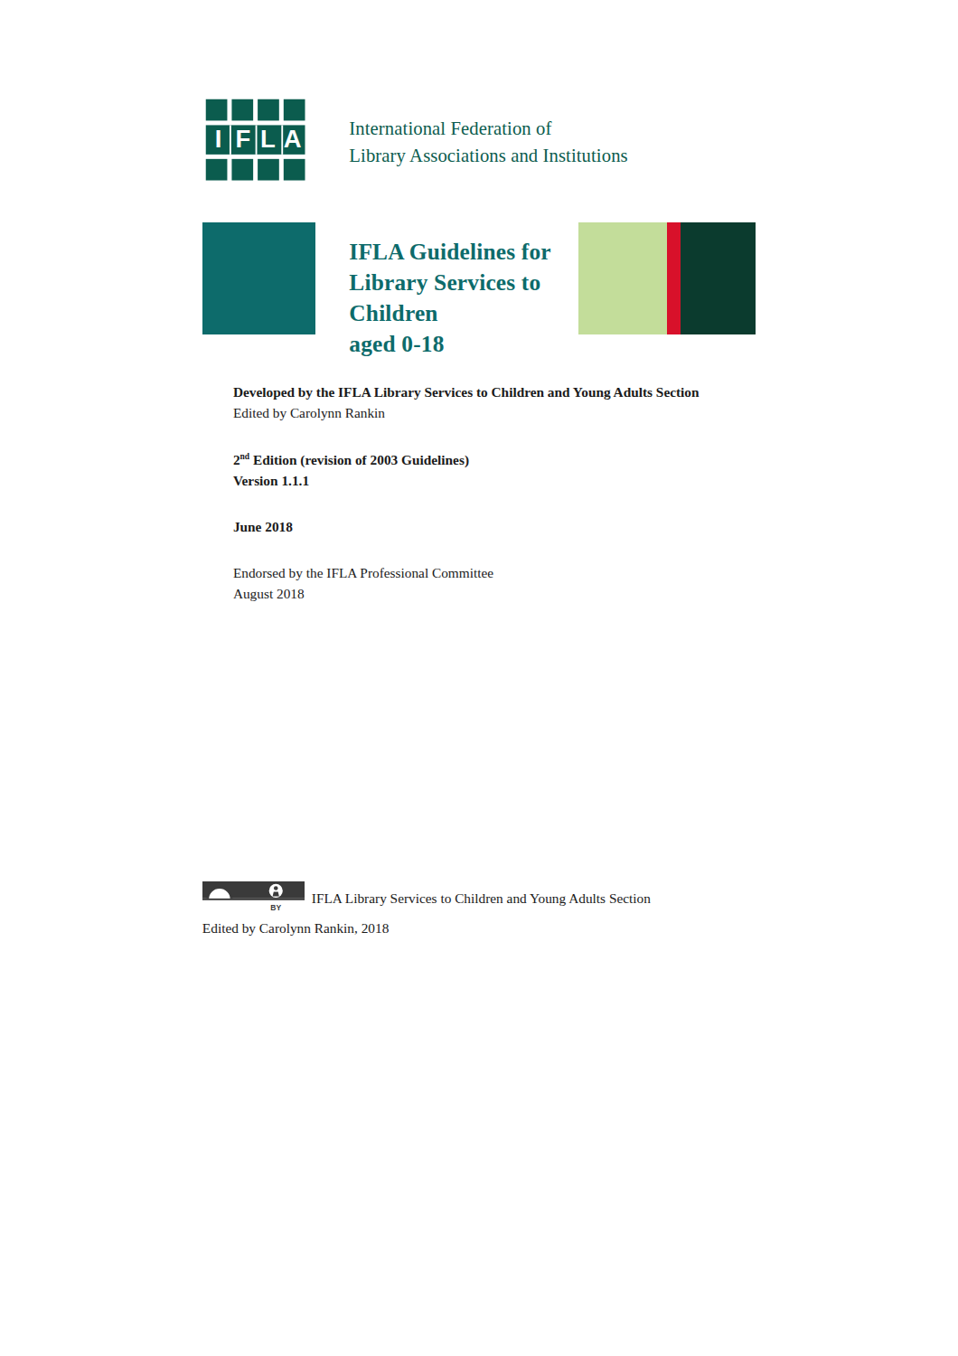I F L A
International Federation of
Library Associations and Institutions
IFLA Guidelines for
Library Services to Children
aged 0-18
Developed by the IFLA Library Services to Children and Young Adults Section
Edited by Carolynn Rankin
2nd Edition (revision of 2003 Guidelines)
Version 1.1.1
June 2018
Endorsed by the IFLA Professional Committee
August 2018
cc BY
IFLA Library Services to Children and Young Adults Section
Edited by Carolynn Rankin, 2018